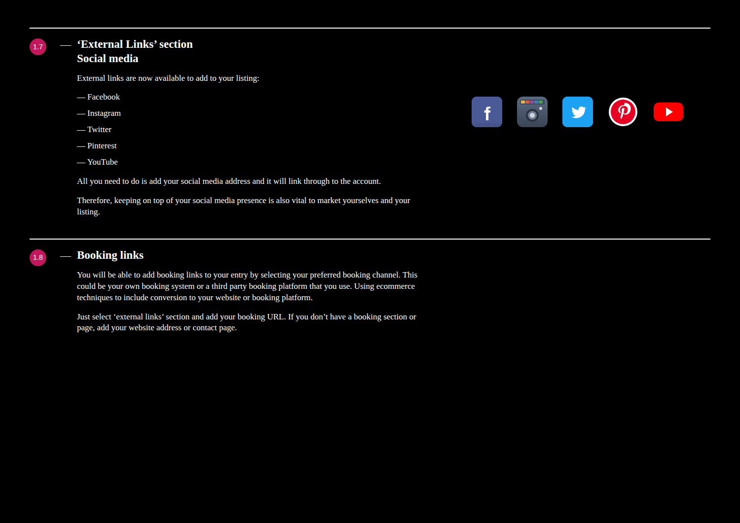1.7
—
‘External Links’ sectionSocial media
External links are now available to add to your listing:
Facebook
Instagram
Twitter
Pinterest
YouTube
All you need to do is add your social media address and it will link through to the account.
Therefore, keeping on top of your social media presence is also vital to market yourselves and your listing.
1.8
—
Booking links
You will be able to add booking links to your entry by selecting your preferred booking channel. This could be your own booking system or a third party booking platform that you use. Using ecommerce techniques to include conversion to your website or booking platform.
Just select ‘external links’ section and add your booking URL. If you don’t have a booking section or page, add your website address or contact page.